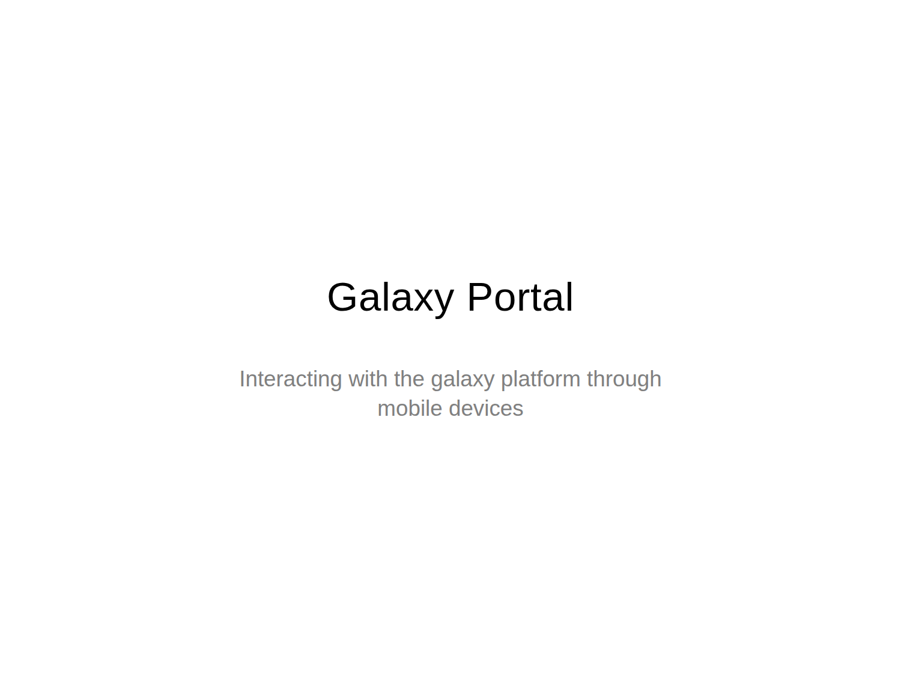Galaxy Portal
Interacting with the galaxy platform through mobile devices